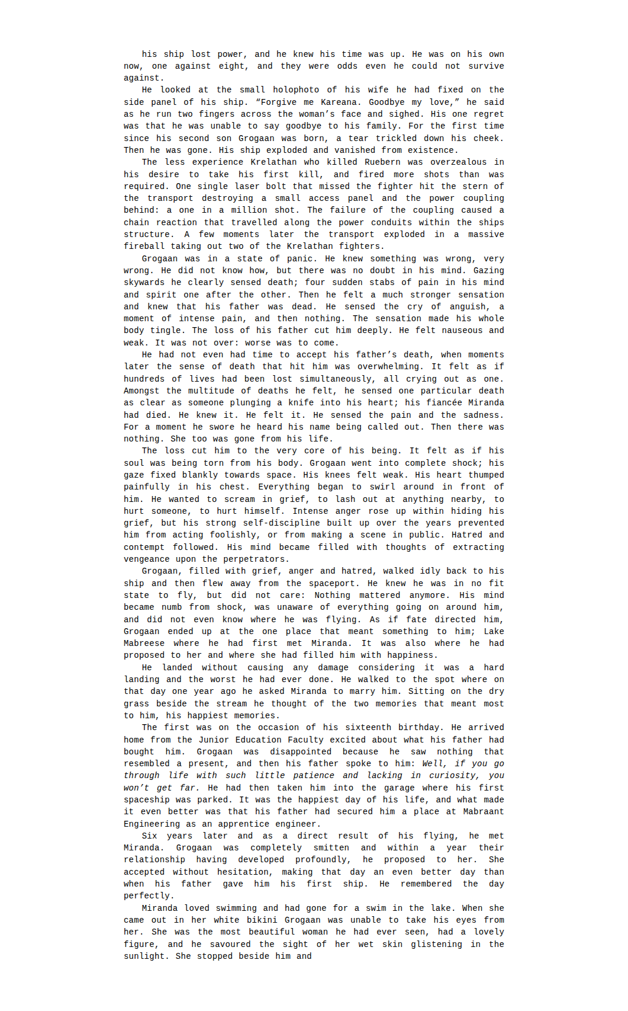his ship lost power, and he knew his time was up. He was on his own now, one against eight, and they were odds even he could not survive against.
He looked at the small holophoto of his wife he had fixed on the side panel of his ship. “Forgive me Kareana. Goodbye my love,” he said as he run two fingers across the woman’s face and sighed. His one regret was that he was unable to say goodbye to his family. For the first time since his second son Grogaan was born, a tear trickled down his cheek. Then he was gone. His ship exploded and vanished from existence.
The less experience Krelathan who killed Ruebern was overzealous in his desire to take his first kill, and fired more shots than was required. One single laser bolt that missed the fighter hit the stern of the transport destroying a small access panel and the power coupling behind: a one in a million shot. The failure of the coupling caused a chain reaction that travelled along the power conduits within the ships structure. A few moments later the transport exploded in a massive fireball taking out two of the Krelathan fighters.
Grogaan was in a state of panic. He knew something was wrong, very wrong. He did not know how, but there was no doubt in his mind. Gazing skywards he clearly sensed death; four sudden stabs of pain in his mind and spirit one after the other. Then he felt a much stronger sensation and knew that his father was dead. He sensed the cry of anguish, a moment of intense pain, and then nothing. The sensation made his whole body tingle. The loss of his father cut him deeply. He felt nauseous and weak. It was not over: worse was to come.
He had not even had time to accept his father’s death, when moments later the sense of death that hit him was overwhelming. It felt as if hundreds of lives had been lost simultaneously, all crying out as one. Amongst the multitude of deaths he felt, he sensed one particular death as clear as someone plunging a knife into his heart; his fiancée Miranda had died. He knew it. He felt it. He sensed the pain and the sadness. For a moment he swore he heard his name being called out. Then there was nothing. She too was gone from his life.
The loss cut him to the very core of his being. It felt as if his soul was being torn from his body. Grogaan went into complete shock; his gaze fixed blankly towards space. His knees felt weak. His heart thumped painfully in his chest. Everything began to swirl around in front of him. He wanted to scream in grief, to lash out at anything nearby, to hurt someone, to hurt himself. Intense anger rose up within hiding his grief, but his strong self-discipline built up over the years prevented him from acting foolishly, or from making a scene in public. Hatred and contempt followed. His mind became filled with thoughts of extracting vengeance upon the perpetrators.
Grogaan, filled with grief, anger and hatred, walked idly back to his ship and then flew away from the spaceport. He knew he was in no fit state to fly, but did not care: Nothing mattered anymore. His mind became numb from shock, was unaware of everything going on around him, and did not even know where he was flying. As if fate directed him, Grogaan ended up at the one place that meant something to him; Lake Mabreese where he had first met Miranda. It was also where he had proposed to her and where she had filled him with happiness.
He landed without causing any damage considering it was a hard landing and the worst he had ever done. He walked to the spot where on that day one year ago he asked Miranda to marry him. Sitting on the dry grass beside the stream he thought of the two memories that meant most to him, his happiest memories.
The first was on the occasion of his sixteenth birthday. He arrived home from the Junior Education Faculty excited about what his father had bought him. Grogaan was disappointed because he saw nothing that resembled a present, and then his father spoke to him: Well, if you go through life with such little patience and lacking in curiosity, you won’t get far. He had then taken him into the garage where his first spaceship was parked. It was the happiest day of his life, and what made it even better was that his father had secured him a place at Mabraant Engineering as an apprentice engineer.
Six years later and as a direct result of his flying, he met Miranda. Grogaan was completely smitten and within a year their relationship having developed profoundly, he proposed to her. She accepted without hesitation, making that day an even better day than when his father gave him his first ship. He remembered the day perfectly.
Miranda loved swimming and had gone for a swim in the lake. When she came out in her white bikini Grogaan was unable to take his eyes from her. She was the most beautiful woman he had ever seen, had a lovely figure, and he savoured the sight of her wet skin glistening in the sunlight. She stopped beside him and